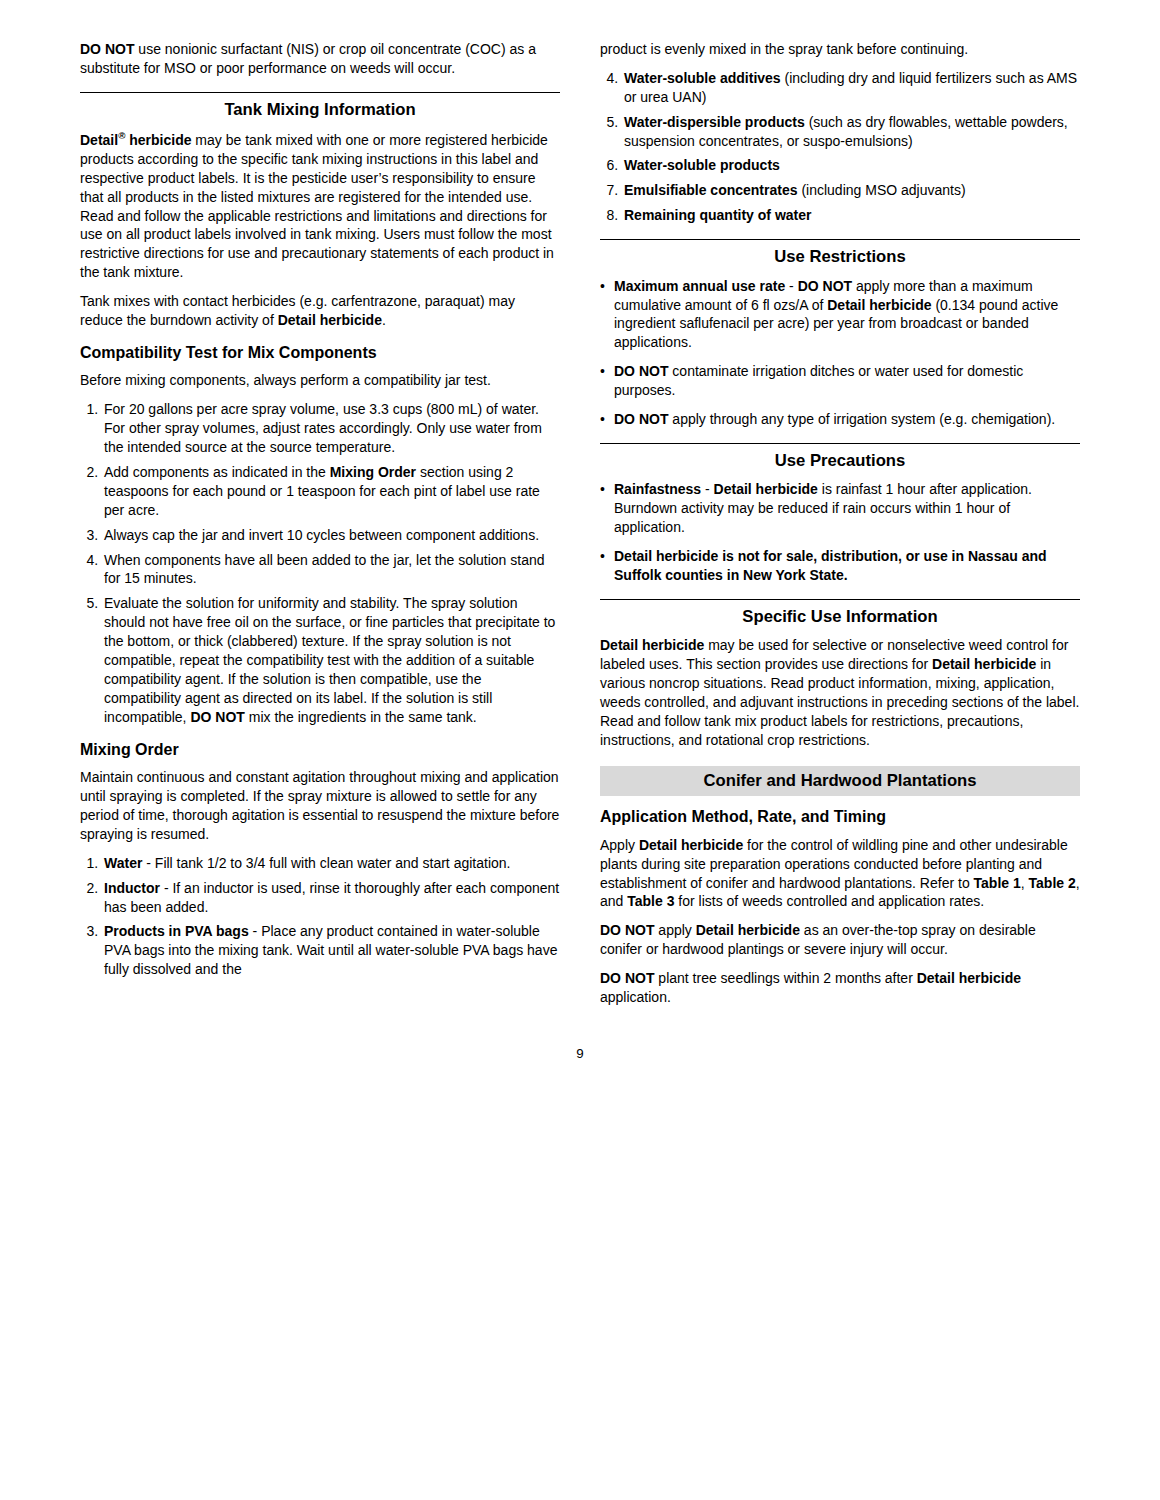DO NOT use nonionic surfactant (NIS) or crop oil concentrate (COC) as a substitute for MSO or poor performance on weeds will occur.
Tank Mixing Information
Detail® herbicide may be tank mixed with one or more registered herbicide products according to the specific tank mixing instructions in this label and respective product labels. It is the pesticide user’s responsibility to ensure that all products in the listed mixtures are registered for the intended use. Read and follow the applicable restrictions and limitations and directions for use on all product labels involved in tank mixing. Users must follow the most restrictive directions for use and precautionary statements of each product in the tank mixture.
Tank mixes with contact herbicides (e.g. carfentrazone, paraquat) may reduce the burndown activity of Detail herbicide.
Compatibility Test for Mix Components
Before mixing components, always perform a compatibility jar test.
For 20 gallons per acre spray volume, use 3.3 cups (800 mL) of water. For other spray volumes, adjust rates accordingly. Only use water from the intended source at the source temperature.
Add components as indicated in the Mixing Order section using 2 teaspoons for each pound or 1 teaspoon for each pint of label use rate per acre.
Always cap the jar and invert 10 cycles between component additions.
When components have all been added to the jar, let the solution stand for 15 minutes.
Evaluate the solution for uniformity and stability. The spray solution should not have free oil on the surface, or fine particles that precipitate to the bottom, or thick (clabbered) texture. If the spray solution is not compatible, repeat the compatibility test with the addition of a suitable compatibility agent. If the solution is then compatible, use the compatibility agent as directed on its label. If the solution is still incompatible, DO NOT mix the ingredients in the same tank.
Mixing Order
Maintain continuous and constant agitation throughout mixing and application until spraying is completed. If the spray mixture is allowed to settle for any period of time, thorough agitation is essential to resuspend the mixture before spraying is resumed.
Water - Fill tank 1/2 to 3/4 full with clean water and start agitation.
Inductor - If an inductor is used, rinse it thoroughly after each component has been added.
Products in PVA bags - Place any product contained in water-soluble PVA bags into the mixing tank. Wait until all water-soluble PVA bags have fully dissolved and the
product is evenly mixed in the spray tank before continuing.
Water-soluble additives (including dry and liquid fertilizers such as AMS or urea UAN)
Water-dispersible products (such as dry flowables, wettable powders, suspension concentrates, or suspo-emulsions)
Water-soluble products
Emulsifiable concentrates (including MSO adjuvants)
Remaining quantity of water
Use Restrictions
Maximum annual use rate - DO NOT apply more than a maximum cumulative amount of 6 fl ozs/A of Detail herbicide (0.134 pound active ingredient saflufenacil per acre) per year from broadcast or banded applications.
DO NOT contaminate irrigation ditches or water used for domestic purposes.
DO NOT apply through any type of irrigation system (e.g. chemigation).
Use Precautions
Rainfastness - Detail herbicide is rainfast 1 hour after application. Burndown activity may be reduced if rain occurs within 1 hour of application.
Detail herbicide is not for sale, distribution, or use in Nassau and Suffolk counties in New York State.
Specific Use Information
Detail herbicide may be used for selective or nonselective weed control for labeled uses. This section provides use directions for Detail herbicide in various noncrop situations. Read product information, mixing, application, weeds controlled, and adjuvant instructions in preceding sections of the label. Read and follow tank mix product labels for restrictions, precautions, instructions, and rotational crop restrictions.
Conifer and Hardwood Plantations
Application Method, Rate, and Timing
Apply Detail herbicide for the control of wildling pine and other undesirable plants during site preparation operations conducted before planting and establishment of conifer and hardwood plantations. Refer to Table 1, Table 2, and Table 3 for lists of weeds controlled and application rates.
DO NOT apply Detail herbicide as an over-the-top spray on desirable conifer or hardwood plantings or severe injury will occur.
DO NOT plant tree seedlings within 2 months after Detail herbicide application.
9